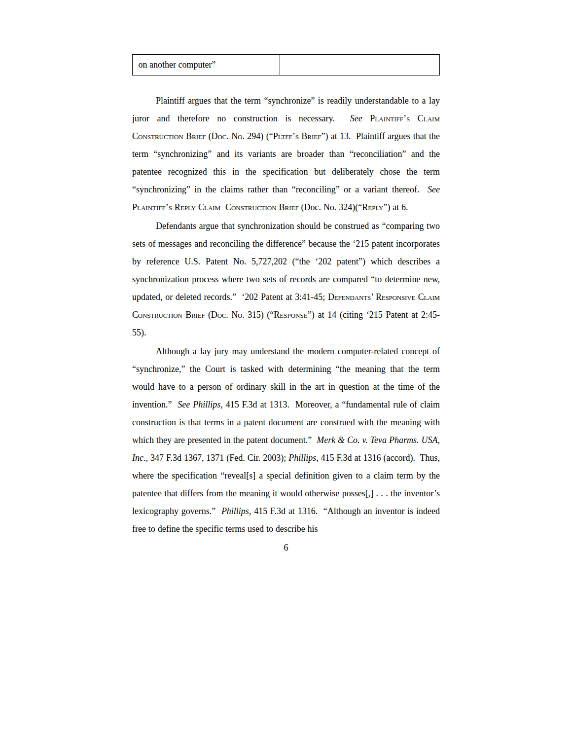| on another computer” | |
Plaintiff argues that the term “synchronize” is readily understandable to a lay juror and therefore no construction is necessary. See Plaintiff’s Claim Construction Brief (Doc. No. 294) (“Pltff’s Brief”) at 13. Plaintiff argues that the term “synchronizing” and its variants are broader than “reconciliation” and the patentee recognized this in the specification but deliberately chose the term “synchronizing” in the claims rather than “reconciling” or a variant thereof. See Plaintiff’s Reply Claim Construction Brief (Doc. No. 324)(“Reply”) at 6.
Defendants argue that synchronization should be construed as “comparing two sets of messages and reconciling the difference” because the ‘215 patent incorporates by reference U.S. Patent No. 5,727,202 (“the ‘202 patent”) which describes a synchronization process where two sets of records are compared “to determine new, updated, or deleted records.” ‘202 Patent at 3:41-45; Defendants’ Responsive Claim Construction Brief (Doc. No. 315) (“Response”) at 14 (citing ‘215 Patent at 2:45-55).
Although a lay jury may understand the modern computer-related concept of “synchronize,” the Court is tasked with determining “the meaning that the term would have to a person of ordinary skill in the art in question at the time of the invention.” See Phillips, 415 F.3d at 1313. Moreover, a “fundamental rule of claim construction is that terms in a patent document are construed with the meaning with which they are presented in the patent document.” Merk & Co. v. Teva Pharms. USA, Inc., 347 F.3d 1367, 1371 (Fed. Cir. 2003); Phillips, 415 F.3d at 1316 (accord). Thus, where the specification “reveal[s] a special definition given to a claim term by the patentee that differs from the meaning it would otherwise posses[,] . . . the inventor’s lexicography governs.” Phillips, 415 F.3d at 1316. “Although an inventor is indeed free to define the specific terms used to describe his
6